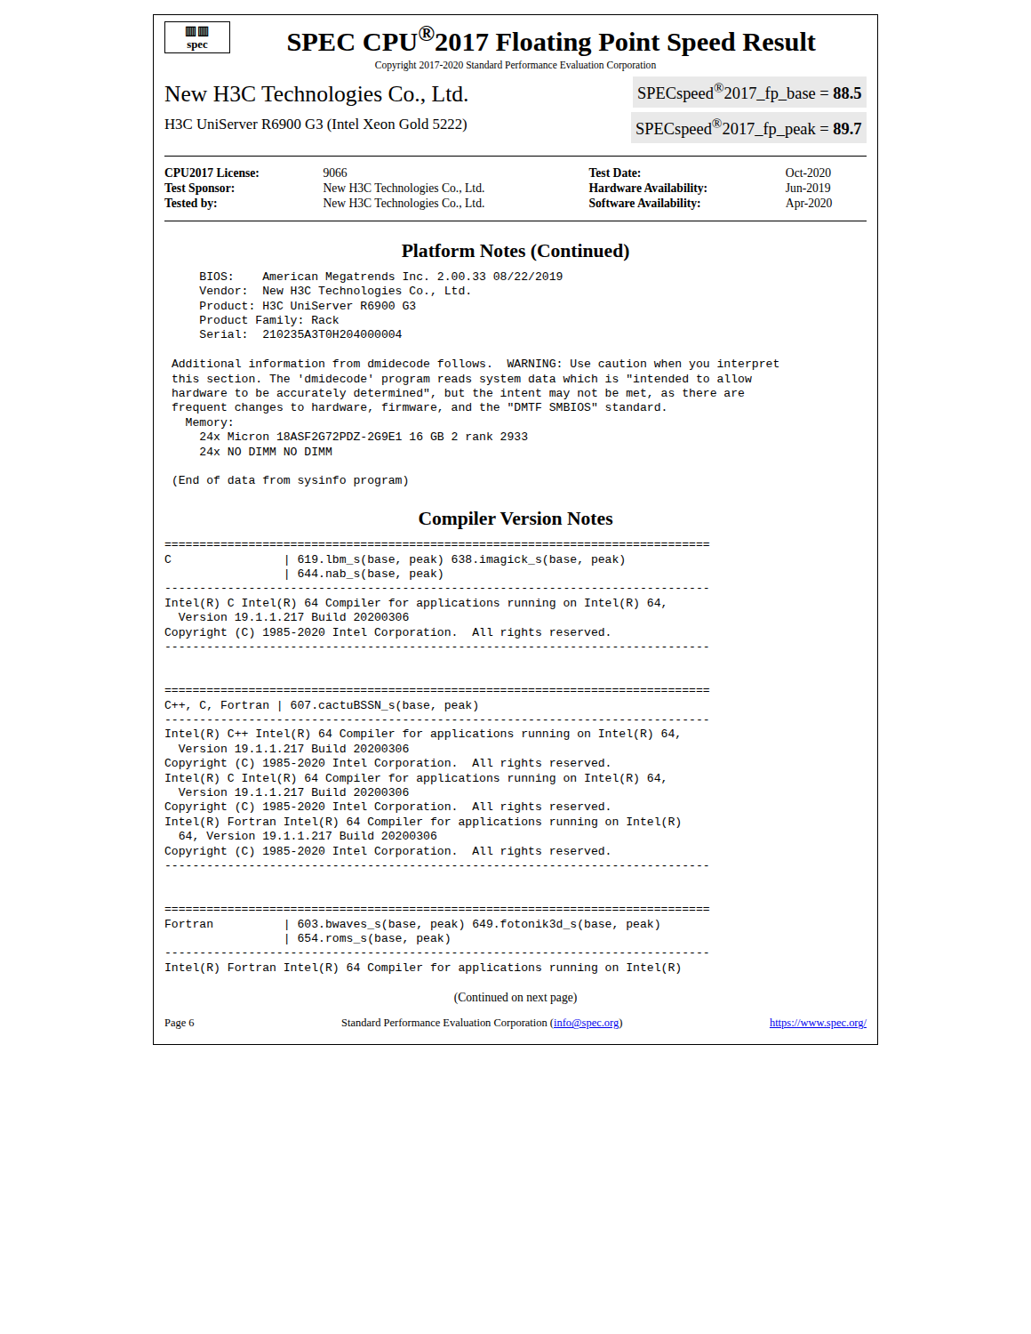▥▥
spec
SPEC CPU®2017 Floating Point Speed Result
Copyright 2017-2020 Standard Performance Evaluation Corporation
New H3C Technologies Co., Ltd.
H3C UniServer R6900 G3 (Intel Xeon Gold 5222)
SPECspeed®2017_fp_base = 88.5
SPECspeed®2017_fp_peak = 89.7
| CPU2017 License: | 9066 | Test Date: | Oct-2020 |
| Test Sponsor: | New H3C Technologies Co., Ltd. | Hardware Availability: | Jun-2019 |
| Tested by: | New H3C Technologies Co., Ltd. | Software Availability: | Apr-2020 |
Platform Notes (Continued)
     BIOS:    American Megatrends Inc. 2.00.33 08/22/2019
     Vendor:  New H3C Technologies Co., Ltd.
     Product: H3C UniServer R6900 G3
     Product Family: Rack
     Serial:  210235A3T0H204000004

 Additional information from dmidecode follows.  WARNING: Use caution when you interpret
 this section. The 'dmidecode' program reads system data which is "intended to allow
 hardware to be accurately determined", but the intent may not be met, as there are
 frequent changes to hardware, firmware, and the "DMTF SMBIOS" standard.
   Memory:
     24x Micron 18ASF2G72PDZ-2G9E1 16 GB 2 rank 2933
     24x NO DIMM NO DIMM

 (End of data from sysinfo program)
Compiler Version Notes
==============================================================================
C                | 619.lbm_s(base, peak) 638.imagick_s(base, peak)
                 | 644.nab_s(base, peak)
------------------------------------------------------------------------------
Intel(R) C Intel(R) 64 Compiler for applications running on Intel(R) 64,
  Version 19.1.1.217 Build 20200306
Copyright (C) 1985-2020 Intel Corporation.  All rights reserved.
------------------------------------------------------------------------------


==============================================================================
C++, C, Fortran | 607.cactuBSSN_s(base, peak)
------------------------------------------------------------------------------
Intel(R) C++ Intel(R) 64 Compiler for applications running on Intel(R) 64,
  Version 19.1.1.217 Build 20200306
Copyright (C) 1985-2020 Intel Corporation.  All rights reserved.
Intel(R) C Intel(R) 64 Compiler for applications running on Intel(R) 64,
  Version 19.1.1.217 Build 20200306
Copyright (C) 1985-2020 Intel Corporation.  All rights reserved.
Intel(R) Fortran Intel(R) 64 Compiler for applications running on Intel(R)
  64, Version 19.1.1.217 Build 20200306
Copyright (C) 1985-2020 Intel Corporation.  All rights reserved.
------------------------------------------------------------------------------


==============================================================================
Fortran          | 603.bwaves_s(base, peak) 649.fotonik3d_s(base, peak)
                 | 654.roms_s(base, peak)
------------------------------------------------------------------------------
Intel(R) Fortran Intel(R) 64 Compiler for applications running on Intel(R)
(Continued on next page)
Page 6
Standard Performance Evaluation Corporation (info@spec.org)
https://www.spec.org/